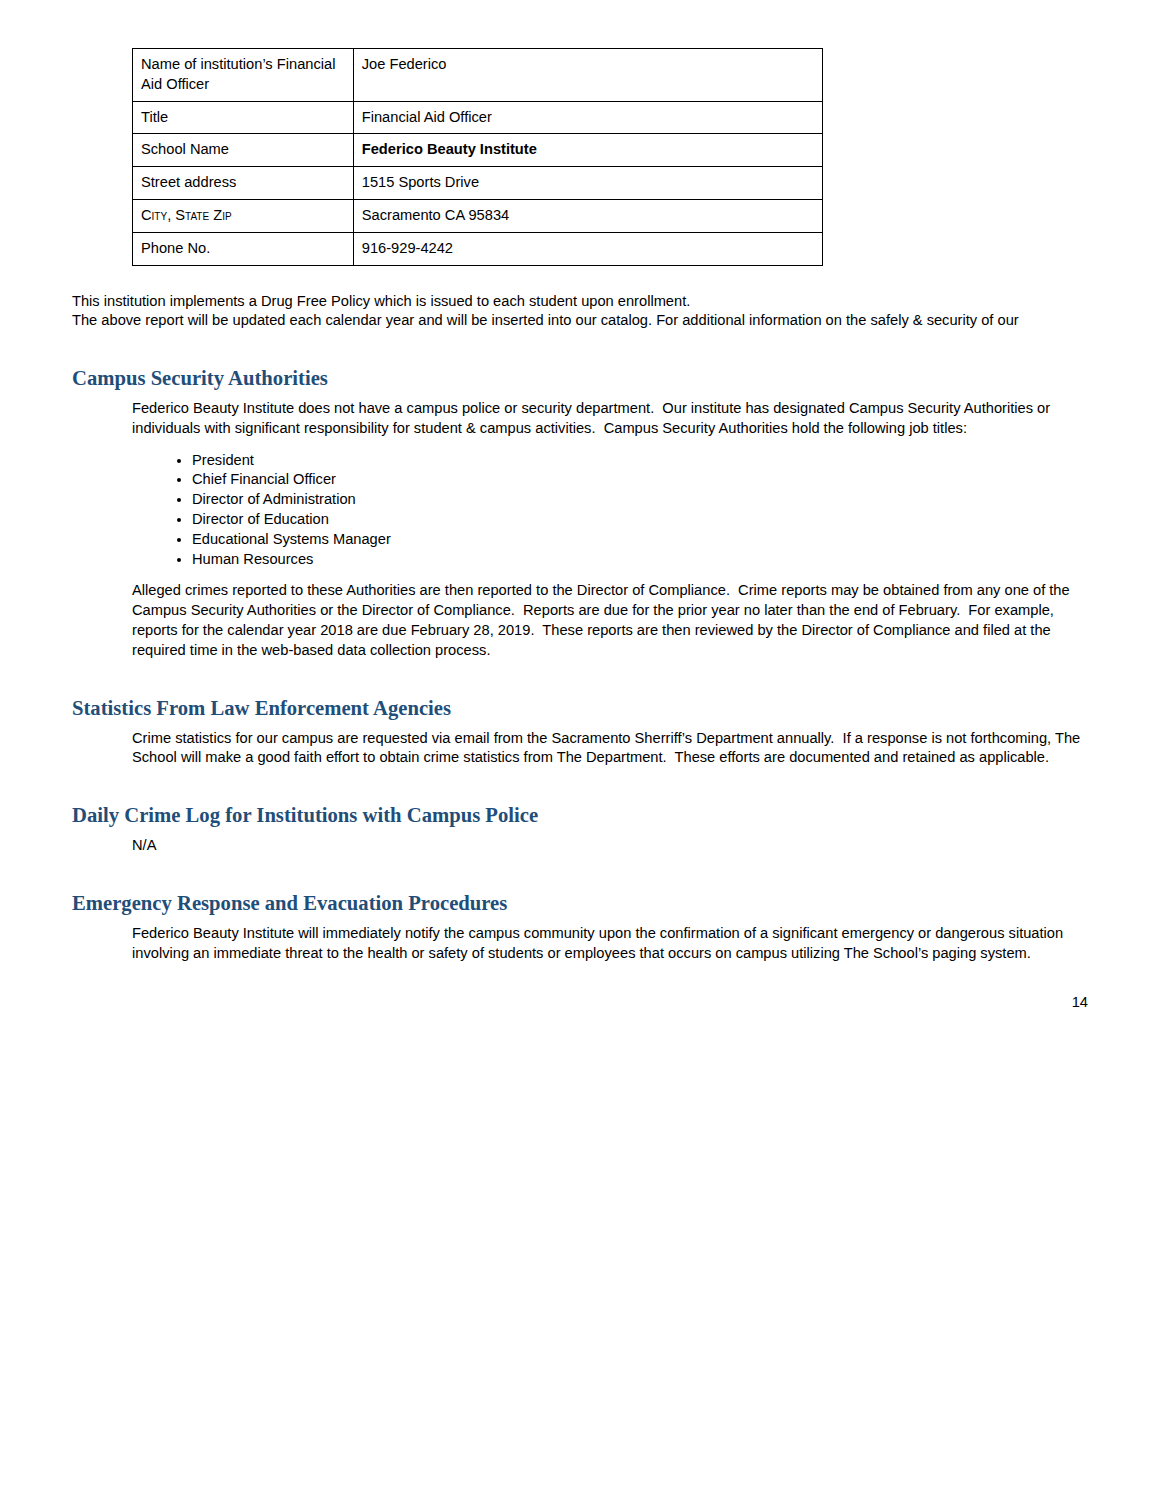| Name of institution’s Financial Aid Officer | Joe Federico |
| Title | Financial Aid Officer |
| School Name | Federico Beauty Institute |
| Street address | 1515 Sports Drive |
| City, State Zip | Sacramento CA 95834 |
| Phone No. | 916-929-4242 |
This institution implements a Drug Free Policy which is issued to each student upon enrollment.
The above report will be updated each calendar year and will be inserted into our catalog. For additional information on the safely & security of our
Campus Security Authorities
Federico Beauty Institute does not have a campus police or security department. Our institute has designated Campus Security Authorities or individuals with significant responsibility for student & campus activities. Campus Security Authorities hold the following job titles:
President
Chief Financial Officer
Director of Administration
Director of Education
Educational Systems Manager
Human Resources
Alleged crimes reported to these Authorities are then reported to the Director of Compliance. Crime reports may be obtained from any one of the Campus Security Authorities or the Director of Compliance. Reports are due for the prior year no later than the end of February. For example, reports for the calendar year 2018 are due February 28, 2019. These reports are then reviewed by the Director of Compliance and filed at the required time in the web-based data collection process.
Statistics From Law Enforcement Agencies
Crime statistics for our campus are requested via email from the Sacramento Sherriff’s Department annually. If a response is not forthcoming, The School will make a good faith effort to obtain crime statistics from The Department. These efforts are documented and retained as applicable.
Daily Crime Log for Institutions with Campus Police
N/A
Emergency Response and Evacuation Procedures
Federico Beauty Institute will immediately notify the campus community upon the confirmation of a significant emergency or dangerous situation involving an immediate threat to the health or safety of students or employees that occurs on campus utilizing The School’s paging system.
14